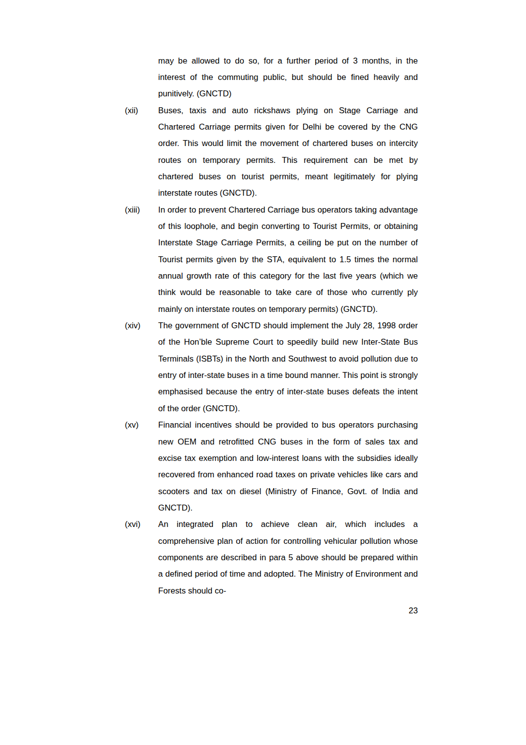may be allowed to do so, for a further period of 3 months, in the interest of the commuting public, but should be fined heavily and punitively. (GNCTD)
(xii) Buses, taxis and auto rickshaws plying on Stage Carriage and Chartered Carriage permits given for Delhi be covered by the CNG order. This would limit the movement of chartered buses on intercity routes on temporary permits. This requirement can be met by chartered buses on tourist permits, meant legitimately for plying interstate routes (GNCTD).
(xiii) In order to prevent Chartered Carriage bus operators taking advantage of this loophole, and begin converting to Tourist Permits, or obtaining Interstate Stage Carriage Permits, a ceiling be put on the number of Tourist permits given by the STA, equivalent to 1.5 times the normal annual growth rate of this category for the last five years (which we think would be reasonable to take care of those who currently ply mainly on interstate routes on temporary permits) (GNCTD).
(xiv) The government of GNCTD should implement the July 28, 1998 order of the Hon’ble Supreme Court to speedily build new Inter-State Bus Terminals (ISBTs) in the North and Southwest to avoid pollution due to entry of inter-state buses in a time bound manner. This point is strongly emphasised because the entry of inter-state buses defeats the intent of the order (GNCTD).
(xv) Financial incentives should be provided to bus operators purchasing new OEM and retrofitted CNG buses in the form of sales tax and excise tax exemption and low-interest loans with the subsidies ideally recovered from enhanced road taxes on private vehicles like cars and scooters and tax on diesel (Ministry of Finance, Govt. of India and GNCTD).
(xvi) An integrated plan to achieve clean air, which includes a comprehensive plan of action for controlling vehicular pollution whose components are described in para 5 above should be prepared within a defined period of time and adopted. The Ministry of Environment and Forests should co-
23